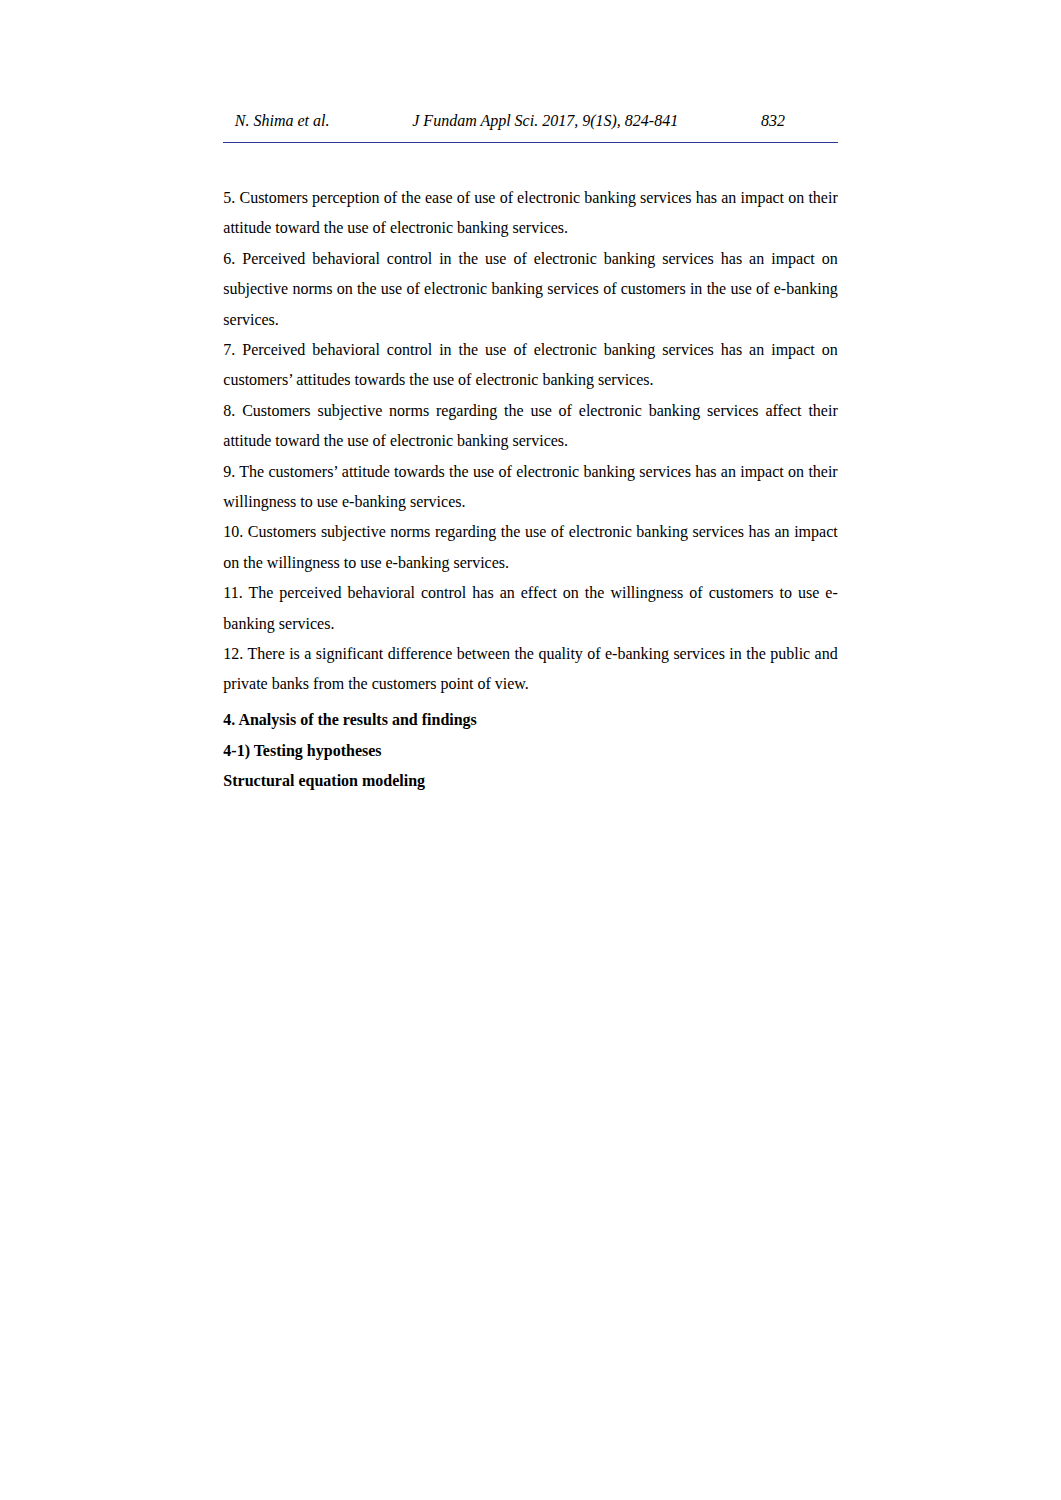N. Shima et al. J Fundam Appl Sci. 2017, 9(1S), 824-841 832
5. Customers perception of the ease of use of electronic banking services has an impact on their attitude toward the use of electronic banking services.
6. Perceived behavioral control in the use of electronic banking services has an impact on subjective norms on the use of electronic banking services of customers in the use of e-banking services.
7. Perceived behavioral control in the use of electronic banking services has an impact on customers’ attitudes towards the use of electronic banking services.
8. Customers subjective norms regarding the use of electronic banking services affect their attitude toward the use of electronic banking services.
9. The customers’ attitude towards the use of electronic banking services has an impact on their willingness to use e-banking services.
10. Customers subjective norms regarding the use of electronic banking services has an impact on the willingness to use e-banking services.
11. The perceived behavioral control has an effect on the willingness of customers to use e-banking services.
12. There is a significant difference between the quality of e-banking services in the public and private banks from the customers point of view.
4. Analysis of the results and findings
4-1) Testing hypotheses
Structural equation modeling